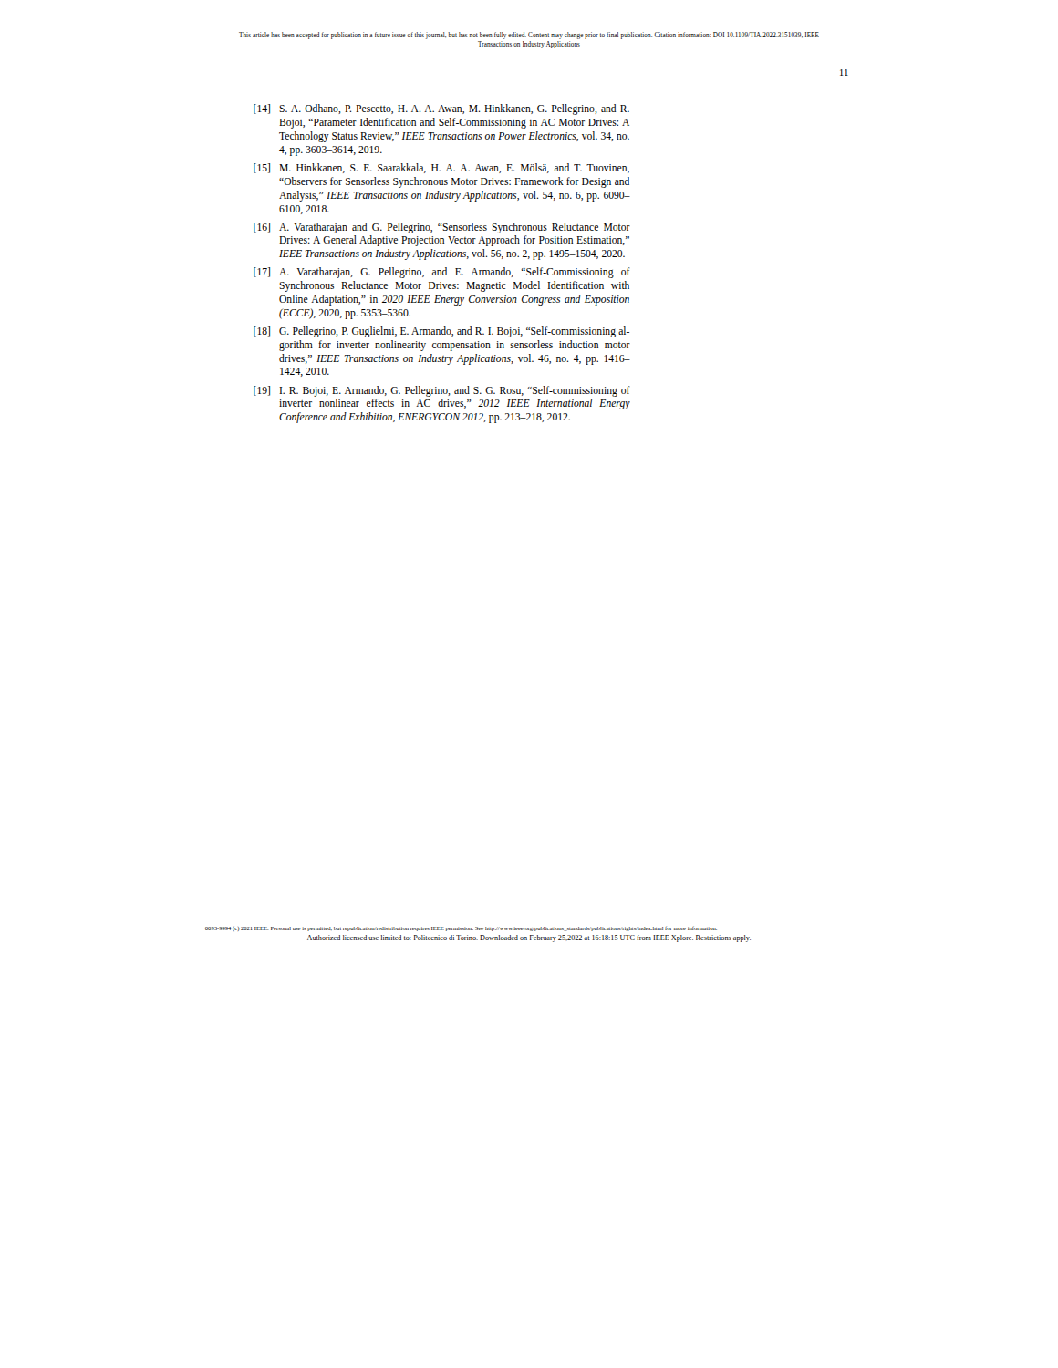This article has been accepted for publication in a future issue of this journal, but has not been fully edited. Content may change prior to final publication. Citation information: DOI 10.1109/TIA.2022.3151039, IEEE
Transactions on Industry Applications
11
[14] S. A. Odhano, P. Pescetto, H. A. A. Awan, M. Hinkkanen, G. Pellegrino, and R. Bojoi, “Parameter Identification and Self-Commissioning in AC Motor Drives: A Technology Status Review,” IEEE Transactions on Power Electronics, vol. 34, no. 4, pp. 3603–3614, 2019.
[15] M. Hinkkanen, S. E. Saarakkala, H. A. A. Awan, E. Mölsä, and T. Tuovinen, “Observers for Sensorless Synchronous Motor Drives: Framework for Design and Analysis,” IEEE Transactions on Industry Applications, vol. 54, no. 6, pp. 6090–6100, 2018.
[16] A. Varatharajan and G. Pellegrino, “Sensorless Synchronous Reluctance Motor Drives: A General Adaptive Projection Vector Approach for Position Estimation,” IEEE Transactions on Industry Applications, vol. 56, no. 2, pp. 1495–1504, 2020.
[17] A. Varatharajan, G. Pellegrino, and E. Armando, “Self-Commissioning of Synchronous Reluctance Motor Drives: Magnetic Model Identification with Online Adaptation,” in 2020 IEEE Energy Conversion Congress and Exposition (ECCE), 2020, pp. 5353–5360.
[18] G. Pellegrino, P. Guglielmi, E. Armando, and R. I. Bojoi, “Self-commissioning algorithm for inverter nonlinearity compensation in sensorless induction motor drives,” IEEE Transactions on Industry Applications, vol. 46, no. 4, pp. 1416–1424, 2010.
[19] I. R. Bojoi, E. Armando, G. Pellegrino, and S. G. Rosu, “Self-commissioning of inverter nonlinear effects in AC drives,” 2012 IEEE International Energy Conference and Exhibition, ENERGYCON 2012, pp. 213–218, 2012.
0093-9994 (c) 2021 IEEE. Personal use is permitted, but republication/redistribution requires IEEE permission. See http://www.ieee.org/publications_standards/publications/rights/index.html for more information. Authorized licensed use limited to: Politecnico di Torino. Downloaded on February 25,2022 at 16:18:15 UTC from IEEE Xplore. Restrictions apply.